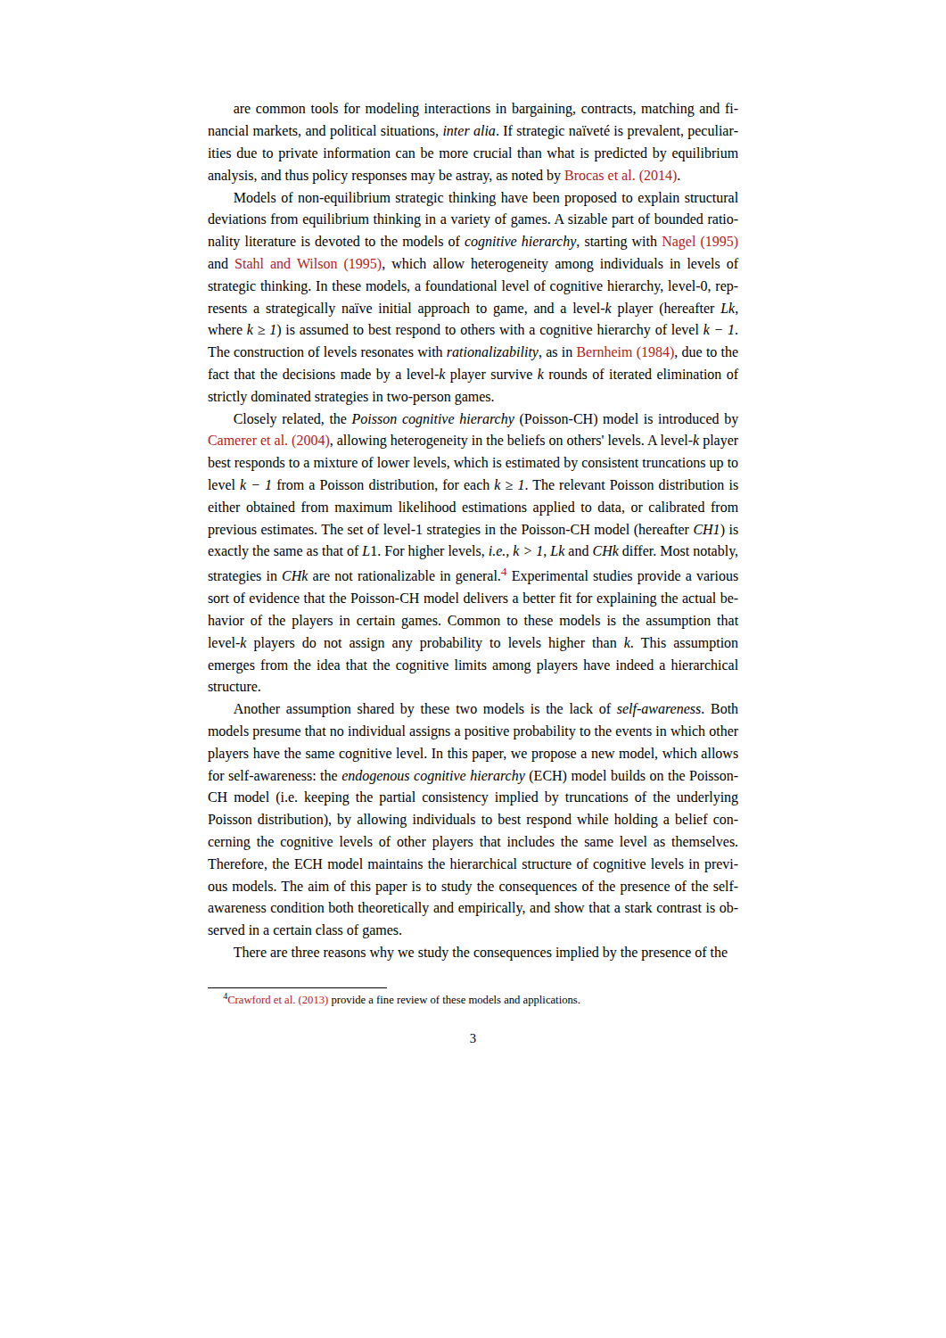are common tools for modeling interactions in bargaining, contracts, matching and financial markets, and political situations, inter alia. If strategic naïveté is prevalent, peculiarities due to private information can be more crucial than what is predicted by equilibrium analysis, and thus policy responses may be astray, as noted by Brocas et al. (2014).
Models of non-equilibrium strategic thinking have been proposed to explain structural deviations from equilibrium thinking in a variety of games. A sizable part of bounded rationality literature is devoted to the models of cognitive hierarchy, starting with Nagel (1995) and Stahl and Wilson (1995), which allow heterogeneity among individuals in levels of strategic thinking. In these models, a foundational level of cognitive hierarchy, level-0, represents a strategically naïve initial approach to game, and a level-k player (hereafter Lk, where k ≥ 1) is assumed to best respond to others with a cognitive hierarchy of level k − 1. The construction of levels resonates with rationalizability, as in Bernheim (1984), due to the fact that the decisions made by a level-k player survive k rounds of iterated elimination of strictly dominated strategies in two-person games.
Closely related, the Poisson cognitive hierarchy (Poisson-CH) model is introduced by Camerer et al. (2004), allowing heterogeneity in the beliefs on others' levels. A level-k player best responds to a mixture of lower levels, which is estimated by consistent truncations up to level k − 1 from a Poisson distribution, for each k ≥ 1. The relevant Poisson distribution is either obtained from maximum likelihood estimations applied to data, or calibrated from previous estimates. The set of level-1 strategies in the Poisson-CH model (hereafter CH1) is exactly the same as that of L1. For higher levels, i.e., k > 1, Lk and CHk differ. Most notably, strategies in CHk are not rationalizable in general.4 Experimental studies provide a various sort of evidence that the Poisson-CH model delivers a better fit for explaining the actual behavior of the players in certain games. Common to these models is the assumption that level-k players do not assign any probability to levels higher than k. This assumption emerges from the idea that the cognitive limits among players have indeed a hierarchical structure.
Another assumption shared by these two models is the lack of self-awareness. Both models presume that no individual assigns a positive probability to the events in which other players have the same cognitive level. In this paper, we propose a new model, which allows for self-awareness: the endogenous cognitive hierarchy (ECH) model builds on the Poisson-CH model (i.e. keeping the partial consistency implied by truncations of the underlying Poisson distribution), by allowing individuals to best respond while holding a belief concerning the cognitive levels of other players that includes the same level as themselves. Therefore, the ECH model maintains the hierarchical structure of cognitive levels in previous models. The aim of this paper is to study the consequences of the presence of the self-awareness condition both theoretically and empirically, and show that a stark contrast is observed in a certain class of games.
There are three reasons why we study the consequences implied by the presence of the
4Crawford et al. (2013) provide a fine review of these models and applications.
3